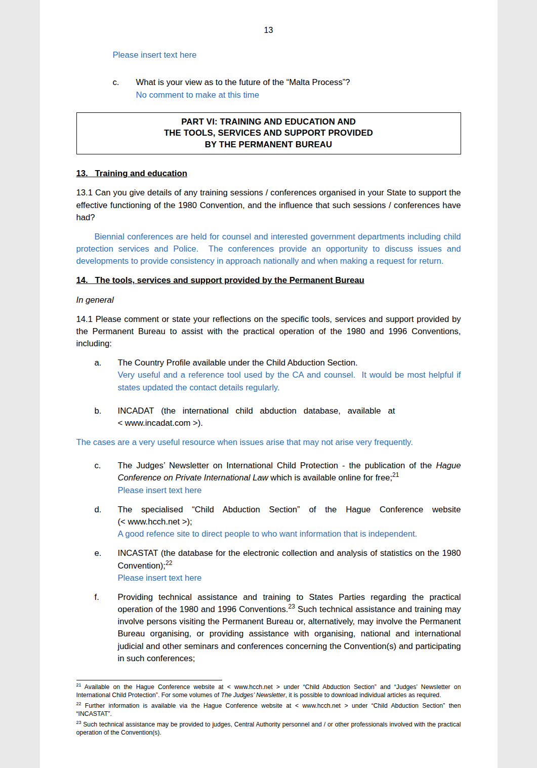13
Please insert text here
c.
What is your view as to the future of the “Malta Process”?
No comment to make at this time
PART VI: TRAINING AND EDUCATION AND
THE TOOLS, SERVICES AND SUPPORT PROVIDED
BY THE PERMANENT BUREAU
13. Training and education
13.1 Can you give details of any training sessions / conferences organised in your State to support the effective functioning of the 1980 Convention, and the influence that such sessions / conferences have had?
Biennial conferences are held for counsel and interested government departments including child protection services and Police. The conferences provide an opportunity to discuss issues and developments to provide consistency in approach nationally and when making a request for return.
14. The tools, services and support provided by the Permanent Bureau
In general
14.1 Please comment or state your reflections on the specific tools, services and support provided by the Permanent Bureau to assist with the practical operation of the 1980 and 1996 Conventions, including:
a.
The Country Profile available under the Child Abduction Section.
Very useful and a reference tool used by the CA and counsel. It would be most helpful if states updated the contact details regularly.
b.
INCADAT (the international child abduction database, available at
< www.incadat.com >).
The cases are a very useful resource when issues arise that may not arise very frequently.
c.
The Judges’ Newsletter on International Child Protection - the publication of the Hague Conference on Private International Law which is available online for free;21
Please insert text here
d.
The specialised “Child Abduction Section” of the Hague Conference website (< www.hcch.net >);
A good refence site to direct people to who want information that is independent.
e.
INCASTAT (the database for the electronic collection and analysis of statistics on the 1980 Convention);22
Please insert text here
f.
Providing technical assistance and training to States Parties regarding the practical operation of the 1980 and 1996 Conventions.23 Such technical assistance and training may involve persons visiting the Permanent Bureau or, alternatively, may involve the Permanent Bureau organising, or providing assistance with organising, national and international judicial and other seminars and conferences concerning the Convention(s) and participating in such conferences;
21 Available on the Hague Conference website at < www.hcch.net > under “Child Abduction Section” and “Judges’ Newsletter on International Child Protection”. For some volumes of The Judges’ Newsletter, it is possible to download individual articles as required.
22 Further information is available via the Hague Conference website at < www.hcch.net > under “Child Abduction Section” then “INCASTAT”.
23 Such technical assistance may be provided to judges, Central Authority personnel and / or other professionals involved with the practical operation of the Convention(s).